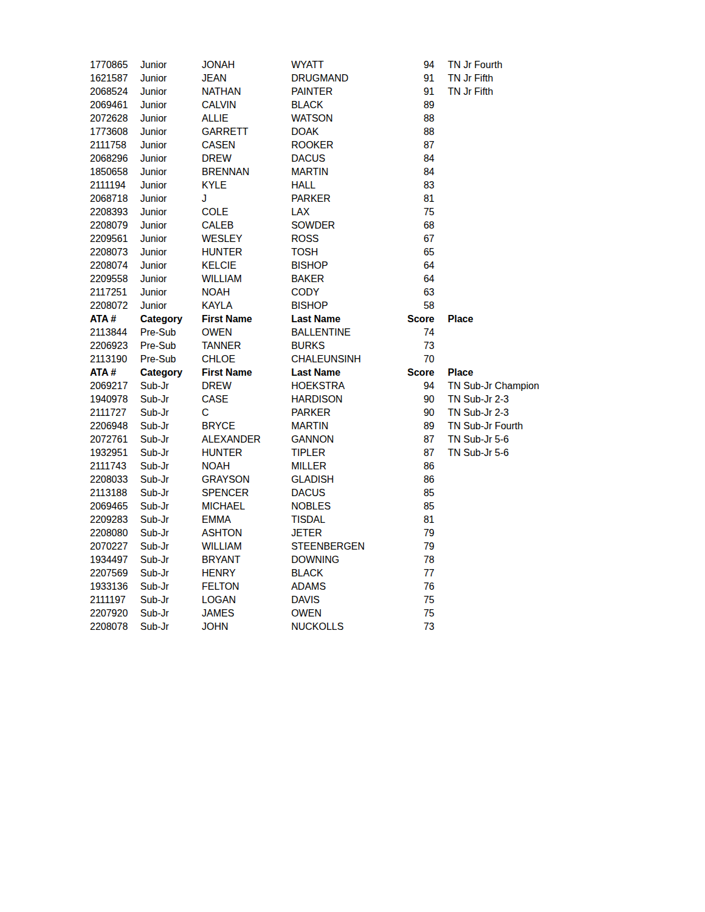| 1770865 | Junior | JONAH | WYATT | 94 | TN Jr Fourth |
| 1621587 | Junior | JEAN | DRUGMAND | 91 | TN Jr Fifth |
| 2068524 | Junior | NATHAN | PAINTER | 91 | TN Jr Fifth |
| 2069461 | Junior | CALVIN | BLACK | 89 | |
| 2072628 | Junior | ALLIE | WATSON | 88 | |
| 1773608 | Junior | GARRETT | DOAK | 88 | |
| 2111758 | Junior | CASEN | ROOKER | 87 | |
| 2068296 | Junior | DREW | DACUS | 84 | |
| 1850658 | Junior | BRENNAN | MARTIN | 84 | |
| 2111194 | Junior | KYLE | HALL | 83 | |
| 2068718 | Junior | J | PARKER | 81 | |
| 2208393 | Junior | COLE | LAX | 75 | |
| 2208079 | Junior | CALEB | SOWDER | 68 | |
| 2209561 | Junior | WESLEY | ROSS | 67 | |
| 2208073 | Junior | HUNTER | TOSH | 65 | |
| 2208074 | Junior | KELCIE | BISHOP | 64 | |
| 2209558 | Junior | WILLIAM | BAKER | 64 | |
| 2117251 | Junior | NOAH | CODY | 63 | |
| 2208072 | Junior | KAYLA | BISHOP | 58 | |
| ATA # | Category | First Name | Last Name | Score | Place |
| 2113844 | Pre-Sub | OWEN | BALLENTINE | 74 | |
| 2206923 | Pre-Sub | TANNER | BURKS | 73 | |
| 2113190 | Pre-Sub | CHLOE | CHALEUNSINH | 70 | |
| ATA # | Category | First Name | Last Name | Score | Place |
| 2069217 | Sub-Jr | DREW | HOEKSTRA | 94 | TN Sub-Jr Champion |
| 1940978 | Sub-Jr | CASE | HARDISON | 90 | TN Sub-Jr 2-3 |
| 2111727 | Sub-Jr | C | PARKER | 90 | TN Sub-Jr 2-3 |
| 2206948 | Sub-Jr | BRYCE | MARTIN | 89 | TN Sub-Jr Fourth |
| 2072761 | Sub-Jr | ALEXANDER | GANNON | 87 | TN Sub-Jr 5-6 |
| 1932951 | Sub-Jr | HUNTER | TIPLER | 87 | TN Sub-Jr 5-6 |
| 2111743 | Sub-Jr | NOAH | MILLER | 86 | |
| 2208033 | Sub-Jr | GRAYSON | GLADISH | 86 | |
| 2113188 | Sub-Jr | SPENCER | DACUS | 85 | |
| 2069465 | Sub-Jr | MICHAEL | NOBLES | 85 | |
| 2209283 | Sub-Jr | EMMA | TISDAL | 81 | |
| 2208080 | Sub-Jr | ASHTON | JETER | 79 | |
| 2070227 | Sub-Jr | WILLIAM | STEENBERGEN | 79 | |
| 1934497 | Sub-Jr | BRYANT | DOWNING | 78 | |
| 2207569 | Sub-Jr | HENRY | BLACK | 77 | |
| 1933136 | Sub-Jr | FELTON | ADAMS | 76 | |
| 2111197 | Sub-Jr | LOGAN | DAVIS | 75 | |
| 2207920 | Sub-Jr | JAMES | OWEN | 75 | |
| 2208078 | Sub-Jr | JOHN | NUCKOLLS | 73 | |